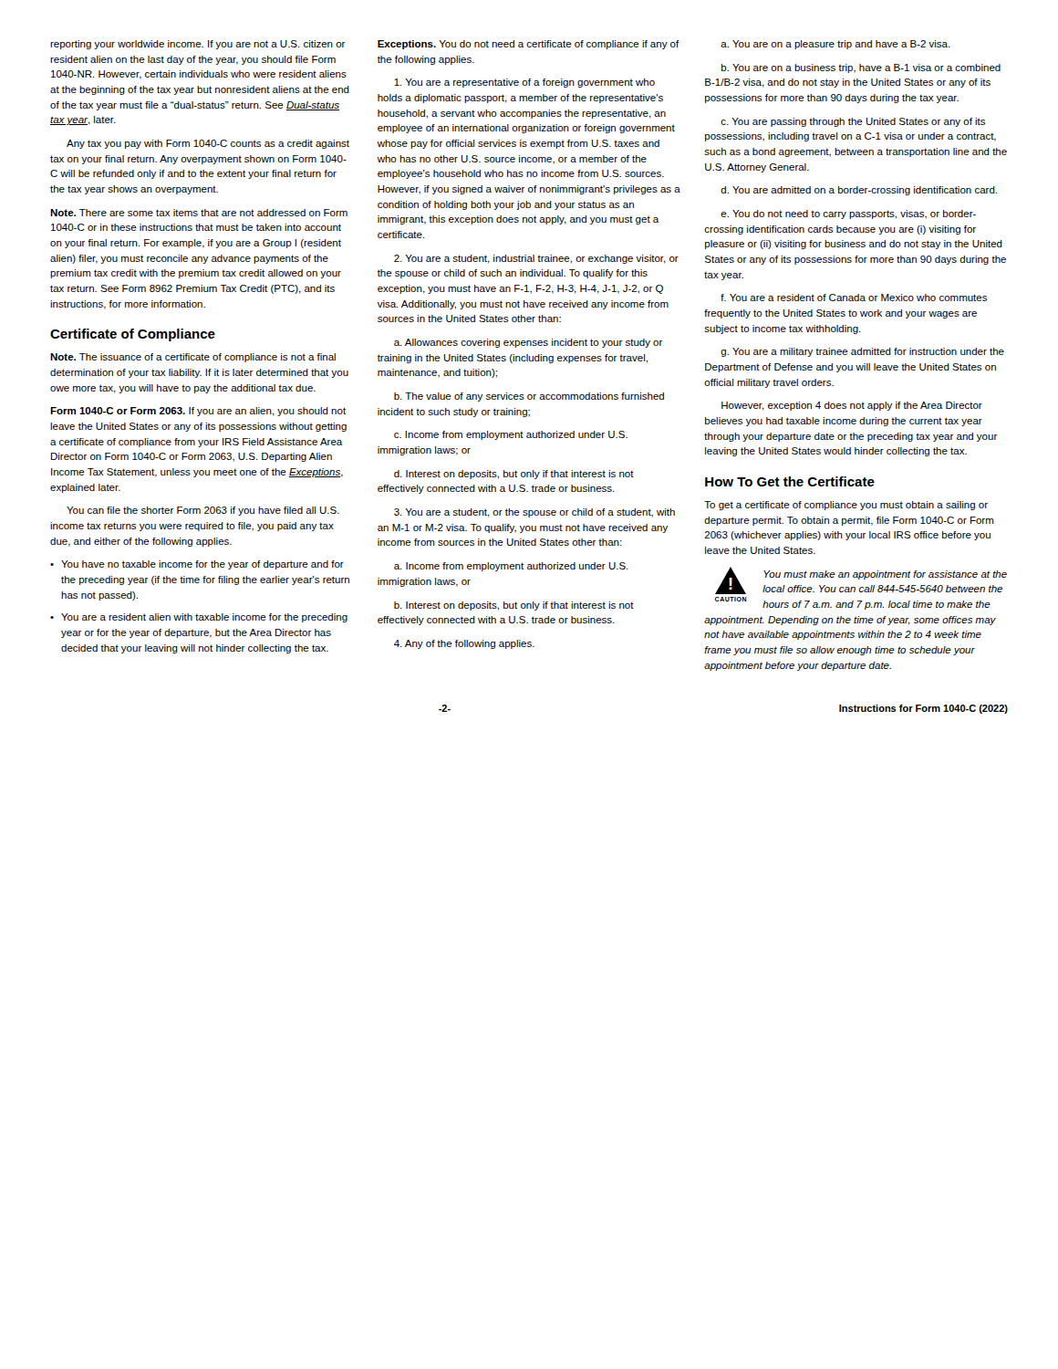reporting your worldwide income. If you are not a U.S. citizen or resident alien on the last day of the year, you should file Form 1040-NR. However, certain individuals who were resident aliens at the beginning of the tax year but nonresident aliens at the end of the tax year must file a “dual-status” return. See Dual-status tax year, later.
Any tax you pay with Form 1040-C counts as a credit against tax on your final return. Any overpayment shown on Form 1040-C will be refunded only if and to the extent your final return for the tax year shows an overpayment.
Note. There are some tax items that are not addressed on Form 1040-C or in these instructions that must be taken into account on your final return. For example, if you are a Group I (resident alien) filer, you must reconcile any advance payments of the premium tax credit with the premium tax credit allowed on your tax return. See Form 8962 Premium Tax Credit (PTC), and its instructions, for more information.
Certificate of Compliance
Note. The issuance of a certificate of compliance is not a final determination of your tax liability. If it is later determined that you owe more tax, you will have to pay the additional tax due.
Form 1040-C or Form 2063. If you are an alien, you should not leave the United States or any of its possessions without getting a certificate of compliance from your IRS Field Assistance Area Director on Form 1040-C or Form 2063, U.S. Departing Alien Income Tax Statement, unless you meet one of the Exceptions, explained later.
You can file the shorter Form 2063 if you have filed all U.S. income tax returns you were required to file, you paid any tax due, and either of the following applies.
You have no taxable income for the year of departure and for the preceding year (if the time for filing the earlier year's return has not passed).
You are a resident alien with taxable income for the preceding year or for the year of departure, but the Area Director has decided that your leaving will not hinder collecting the tax.
Exceptions. You do not need a certificate of compliance if any of the following applies.
1. You are a representative of a foreign government who holds a diplomatic passport, a member of the representative's household, a servant who accompanies the representative, an employee of an international organization or foreign government whose pay for official services is exempt from U.S. taxes and who has no other U.S. source income, or a member of the employee's household who has no income from U.S. sources. However, if you signed a waiver of nonimmigrant's privileges as a condition of holding both your job and your status as an immigrant, this exception does not apply, and you must get a certificate.
2. You are a student, industrial trainee, or exchange visitor, or the spouse or child of such an individual. To qualify for this exception, you must have an F-1, F-2, H-3, H-4, J-1, J-2, or Q visa. Additionally, you must not have received any income from sources in the United States other than:
a. Allowances covering expenses incident to your study or training in the United States (including expenses for travel, maintenance, and tuition);
b. The value of any services or accommodations furnished incident to such study or training;
c. Income from employment authorized under U.S. immigration laws; or
d. Interest on deposits, but only if that interest is not effectively connected with a U.S. trade or business.
3. You are a student, or the spouse or child of a student, with an M-1 or M-2 visa. To qualify, you must not have received any income from sources in the United States other than:
a. Income from employment authorized under U.S. immigration laws, or
b. Interest on deposits, but only if that interest is not effectively connected with a U.S. trade or business.
4. Any of the following applies.
a. You are on a pleasure trip and have a B-2 visa.
b. You are on a business trip, have a B-1 visa or a combined B-1/B-2 visa, and do not stay in the United States or any of its possessions for more than 90 days during the tax year.
c. You are passing through the United States or any of its possessions, including travel on a C-1 visa or under a contract, such as a bond agreement, between a transportation line and the U.S. Attorney General.
d. You are admitted on a border-crossing identification card.
e. You do not need to carry passports, visas, or border-crossing identification cards because you are (i) visiting for pleasure or (ii) visiting for business and do not stay in the United States or any of its possessions for more than 90 days during the tax year.
f. You are a resident of Canada or Mexico who commutes frequently to the United States to work and your wages are subject to income tax withholding.
g. You are a military trainee admitted for instruction under the Department of Defense and you will leave the United States on official military travel orders.
However, exception 4 does not apply if the Area Director believes you had taxable income during the current tax year through your departure date or the preceding tax year and your leaving the United States would hinder collecting the tax.
How To Get the Certificate
To get a certificate of compliance you must obtain a sailing or departure permit. To obtain a permit, file Form 1040-C or Form 2063 (whichever applies) with your local IRS office before you leave the United States.
! CAUTION
You must make an appointment for assistance at the local office. You can call 844-545-5640 between the hours of 7 a.m. and 7 p.m. local time to make the appointment. Depending on the time of year, some offices may not have available appointments within the 2 to 4 week time frame you must file so allow enough time to schedule your appointment before your departure date.
-2- Instructions for Form 1040-C (2022)